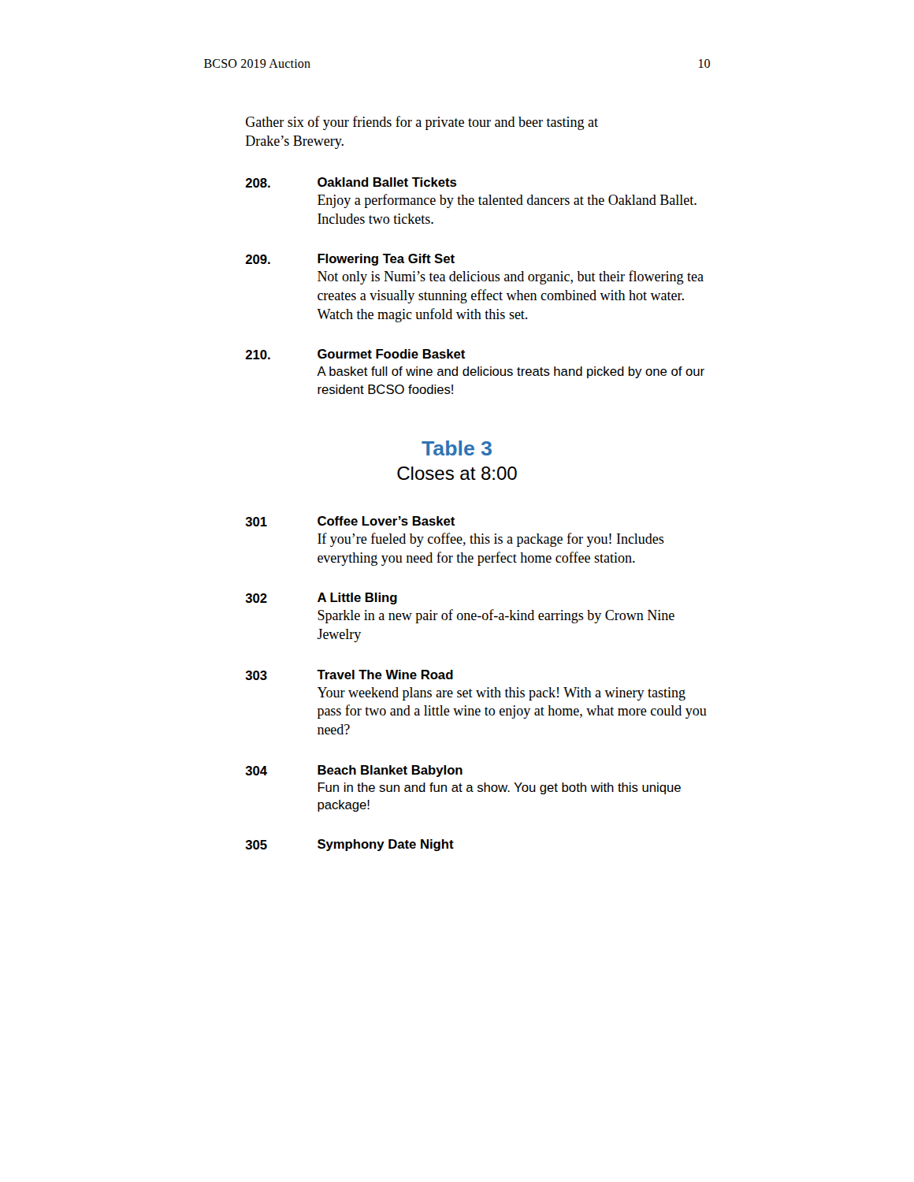BCSO 2019 Auction 10
Gather six of your friends for a private tour and beer tasting at Drake’s Brewery.
208.
Oakland Ballet Tickets
Enjoy a performance by the talented dancers at the Oakland Ballet. Includes two tickets.
209.
Flowering Tea Gift Set
Not only is Numi’s tea delicious and organic, but their flowering tea creates a visually stunning effect when combined with hot water. Watch the magic unfold with this set.
210.
Gourmet Foodie Basket
A basket full of wine and delicious treats hand picked by one of our resident BCSO foodies!
Table 3
Closes at 8:00
301
Coffee Lover’s Basket
If you’re fueled by coffee, this is a package for you! Includes everything you need for the perfect home coffee station.
302
A Little Bling
Sparkle in a new pair of one-of-a-kind earrings by Crown Nine Jewelry
303
Travel The Wine Road
Your weekend plans are set with this pack! With a winery tasting pass for two and a little wine to enjoy at home, what more could you need?
304
Beach Blanket Babylon
Fun in the sun and fun at a show. You get both with this unique package!
305
Symphony Date Night